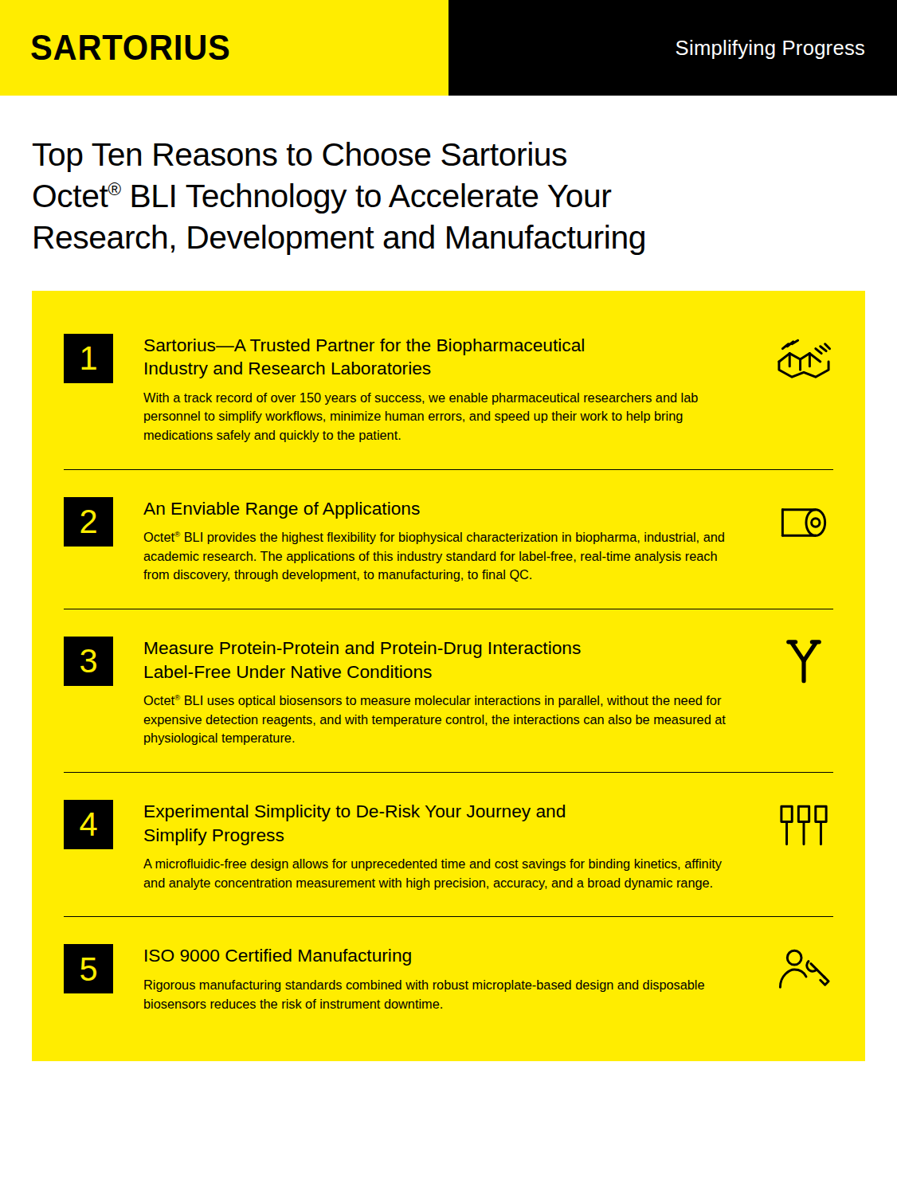SARTORIUS
Simplifying Progress
Top Ten Reasons to Choose Sartorius
Octet® BLI Technology to Accelerate Your
Research, Development and Manufacturing
1
Sartorius—A Trusted Partner for the Biopharmaceutical
Industry and Research Laboratories
With a track record of over 150 years of success, we enable pharmaceutical researchers and lab personnel to simplify workflows, minimize human errors, and speed up their work to help bring medications safely and quickly to the patient.
2
An Enviable Range of Applications
Octet® BLI provides the highest flexibility for biophysical characterization in biopharma, industrial, and academic research. The applications of this industry standard for label-free, real-time analysis reach from discovery, through development, to manufacturing, to final QC.
3
Measure Protein-Protein and Protein-Drug Interactions
Label-Free Under Native Conditions
Octet® BLI uses optical biosensors to measure molecular interactions in parallel, without the need for expensive detection reagents, and with temperature control, the interactions can also be measured at physiological temperature.
4
Experimental Simplicity to De-Risk Your Journey and
Simplify Progress
A microfluidic-free design allows for unprecedented time and cost savings for binding kinetics, affinity and analyte concentration measurement with high precision, accuracy, and a broad dynamic range.
5
ISO 9000 Certified Manufacturing
Rigorous manufacturing standards combined with robust microplate-based design and disposable biosensors reduces the risk of instrument downtime.